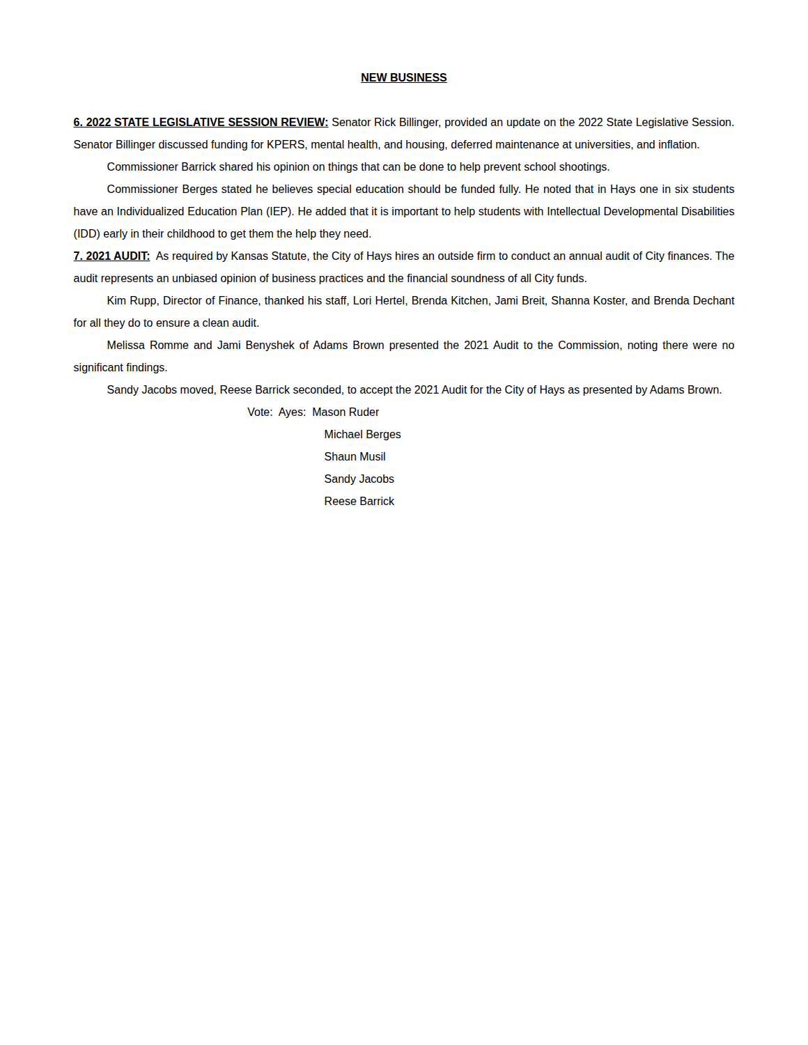NEW BUSINESS
6. 2022 STATE LEGISLATIVE SESSION REVIEW: Senator Rick Billinger, provided an update on the 2022 State Legislative Session. Senator Billinger discussed funding for KPERS, mental health, and housing, deferred maintenance at universities, and inflation.
Commissioner Barrick shared his opinion on things that can be done to help prevent school shootings.
Commissioner Berges stated he believes special education should be funded fully. He noted that in Hays one in six students have an Individualized Education Plan (IEP). He added that it is important to help students with Intellectual Developmental Disabilities (IDD) early in their childhood to get them the help they need.
7. 2021 AUDIT: As required by Kansas Statute, the City of Hays hires an outside firm to conduct an annual audit of City finances. The audit represents an unbiased opinion of business practices and the financial soundness of all City funds.
Kim Rupp, Director of Finance, thanked his staff, Lori Hertel, Brenda Kitchen, Jami Breit, Shanna Koster, and Brenda Dechant for all they do to ensure a clean audit.
Melissa Romme and Jami Benyshek of Adams Brown presented the 2021 Audit to the Commission, noting there were no significant findings.
Sandy Jacobs moved, Reese Barrick seconded, to accept the 2021 Audit for the City of Hays as presented by Adams Brown.
Vote: Ayes: Mason Ruder
Michael Berges
Shaun Musil
Sandy Jacobs
Reese Barrick